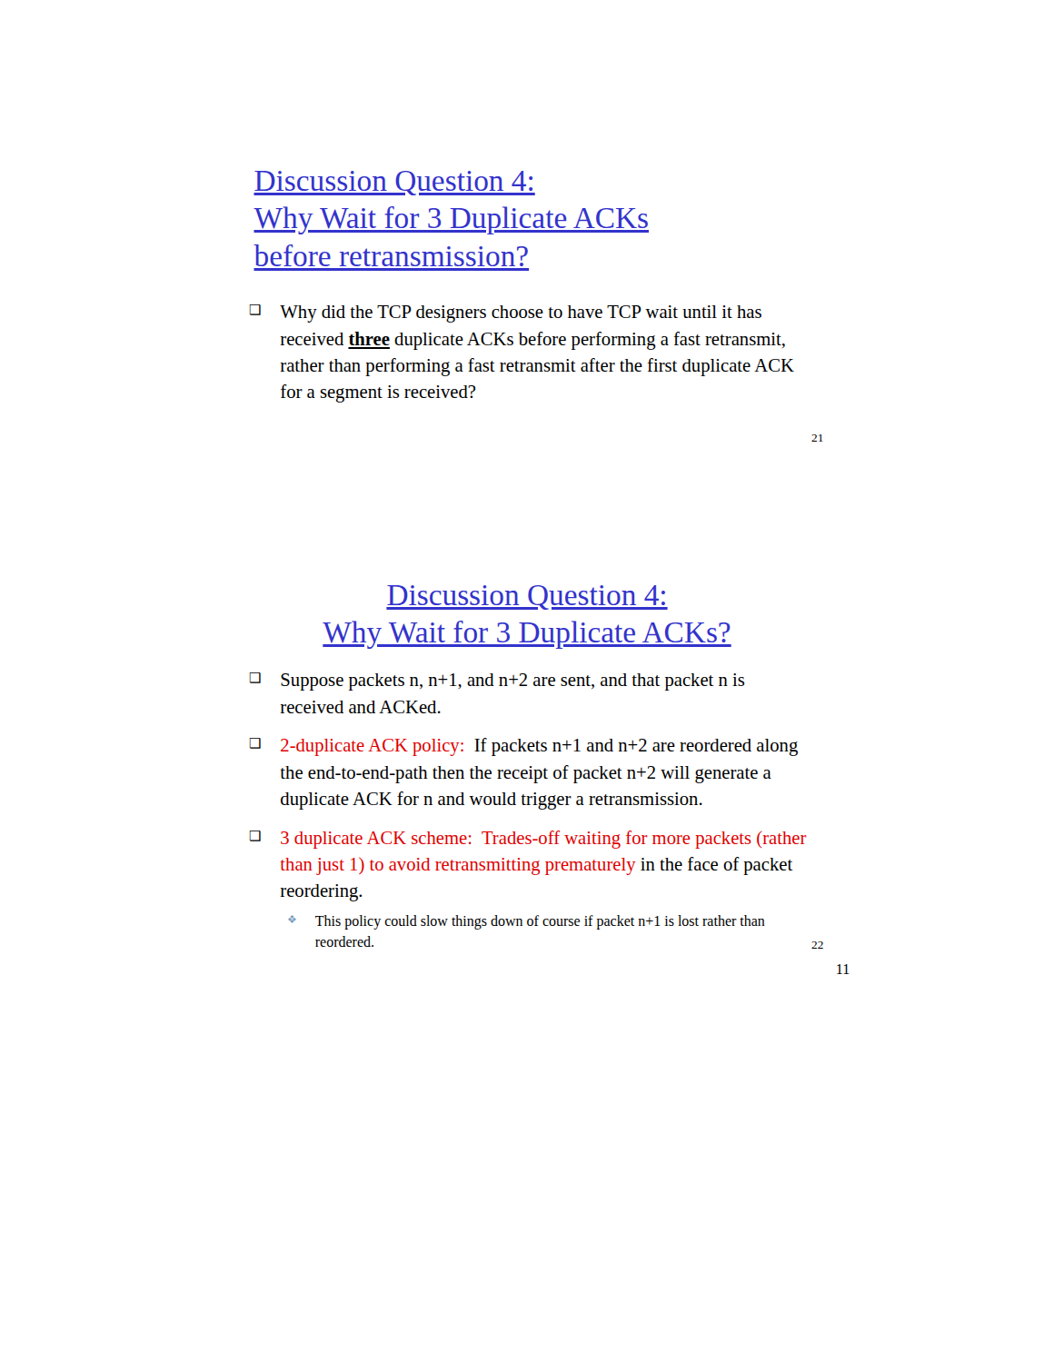Discussion Question 4:
Why Wait for 3 Duplicate ACKs
before retransmission?
Why did the TCP designers choose to have TCP wait until it has received three duplicate ACKs before performing a fast retransmit, rather than performing a fast retransmit after the first duplicate ACK for a segment is received?
21
Discussion Question 4:
Why Wait for 3 Duplicate ACKs?
Suppose packets n, n+1, and n+2 are sent, and that packet n is received and ACKed.
2-duplicate ACK policy: If packets n+1 and n+2 are reordered along the end-to-end-path then the receipt of packet n+2 will generate a duplicate ACK for n and would trigger a retransmission.
3 duplicate ACK scheme: Trades-off waiting for more packets (rather than just 1) to avoid retransmitting prematurely in the face of packet reordering.
This policy could slow things down of course if packet n+1 is lost rather than reordered.
22
11